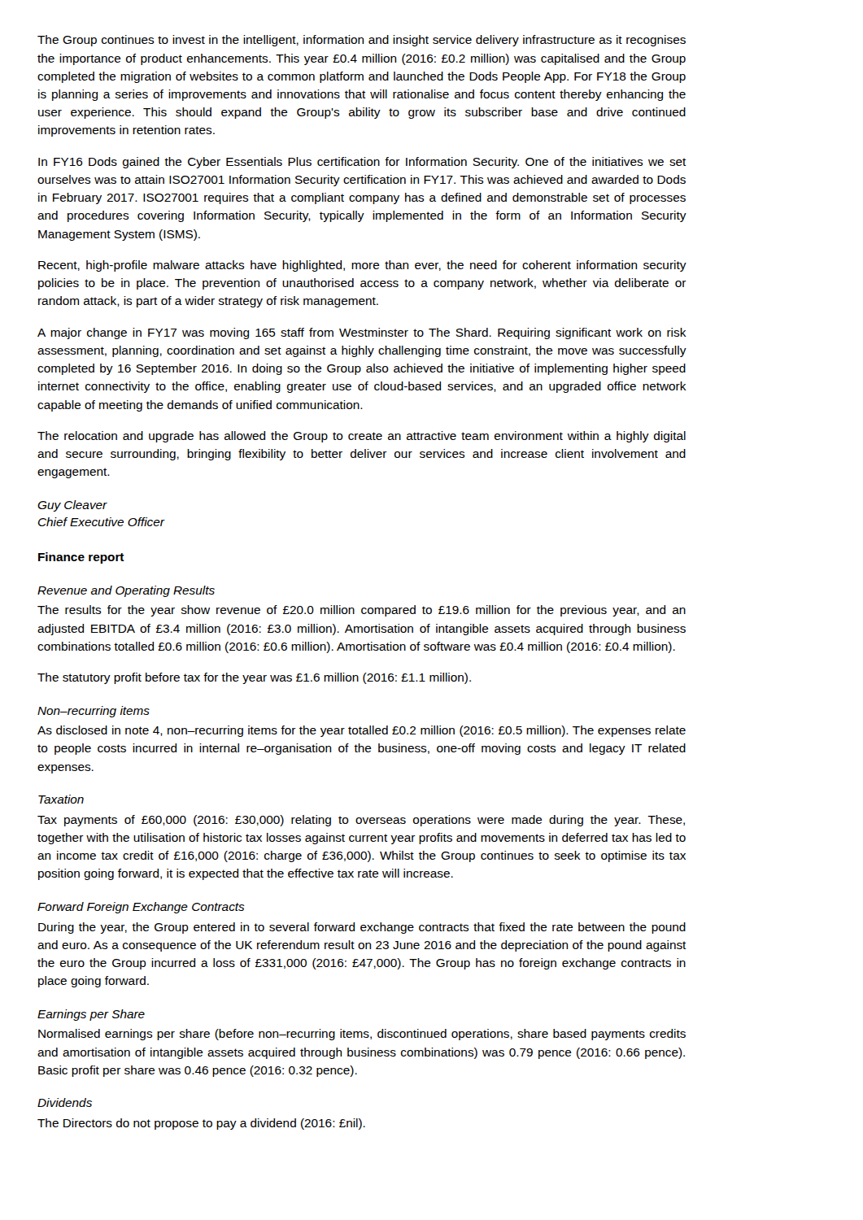The Group continues to invest in the intelligent, information and insight service delivery infrastructure as it recognises the importance of product enhancements. This year £0.4 million (2016: £0.2 million) was capitalised and the Group completed the migration of websites to a common platform and launched the Dods People App. For FY18 the Group is planning a series of improvements and innovations that will rationalise and focus content thereby enhancing the user experience. This should expand the Group's ability to grow its subscriber base and drive continued improvements in retention rates.
In FY16 Dods gained the Cyber Essentials Plus certification for Information Security. One of the initiatives we set ourselves was to attain ISO27001 Information Security certification in FY17. This was achieved and awarded to Dods in February 2017. ISO27001 requires that a compliant company has a defined and demonstrable set of processes and procedures covering Information Security, typically implemented in the form of an Information Security Management System (ISMS).
Recent, high-profile malware attacks have highlighted, more than ever, the need for coherent information security policies to be in place. The prevention of unauthorised access to a company network, whether via deliberate or random attack, is part of a wider strategy of risk management.
A major change in FY17 was moving 165 staff from Westminster to The Shard. Requiring significant work on risk assessment, planning, coordination and set against a highly challenging time constraint, the move was successfully completed by 16 September 2016. In doing so the Group also achieved the initiative of implementing higher speed internet connectivity to the office, enabling greater use of cloud-based services, and an upgraded office network capable of meeting the demands of unified communication.
The relocation and upgrade has allowed the Group to create an attractive team environment within a highly digital and secure surrounding, bringing flexibility to better deliver our services and increase client involvement and engagement.
Guy Cleaver Chief Executive Officer
Finance report
Revenue and Operating Results
The results for the year show revenue of £20.0 million compared to £19.6 million for the previous year, and an adjusted EBITDA of £3.4 million (2016: £3.0 million). Amortisation of intangible assets acquired through business combinations totalled £0.6 million (2016: £0.6 million). Amortisation of software was £0.4 million (2016: £0.4 million).
The statutory profit before tax for the year was £1.6 million (2016: £1.1 million).
Non–recurring items
As disclosed in note 4, non–recurring items for the year totalled £0.2 million (2016: £0.5 million). The expenses relate to people costs incurred in internal re–organisation of the business, one-off moving costs and legacy IT related expenses.
Taxation
Tax payments of £60,000 (2016: £30,000) relating to overseas operations were made during the year. These, together with the utilisation of historic tax losses against current year profits and movements in deferred tax has led to an income tax credit of £16,000 (2016: charge of £36,000). Whilst the Group continues to seek to optimise its tax position going forward, it is expected that the effective tax rate will increase.
Forward Foreign Exchange Contracts
During the year, the Group entered in to several forward exchange contracts that fixed the rate between the pound and euro. As a consequence of the UK referendum result on 23 June 2016 and the depreciation of the pound against the euro the Group incurred a loss of £331,000 (2016: £47,000). The Group has no foreign exchange contracts in place going forward.
Earnings per Share
Normalised earnings per share (before non–recurring items, discontinued operations, share based payments credits and amortisation of intangible assets acquired through business combinations) was 0.79 pence (2016: 0.66 pence). Basic profit per share was 0.46 pence (2016: 0.32 pence).
Dividends
The Directors do not propose to pay a dividend (2016: £nil).